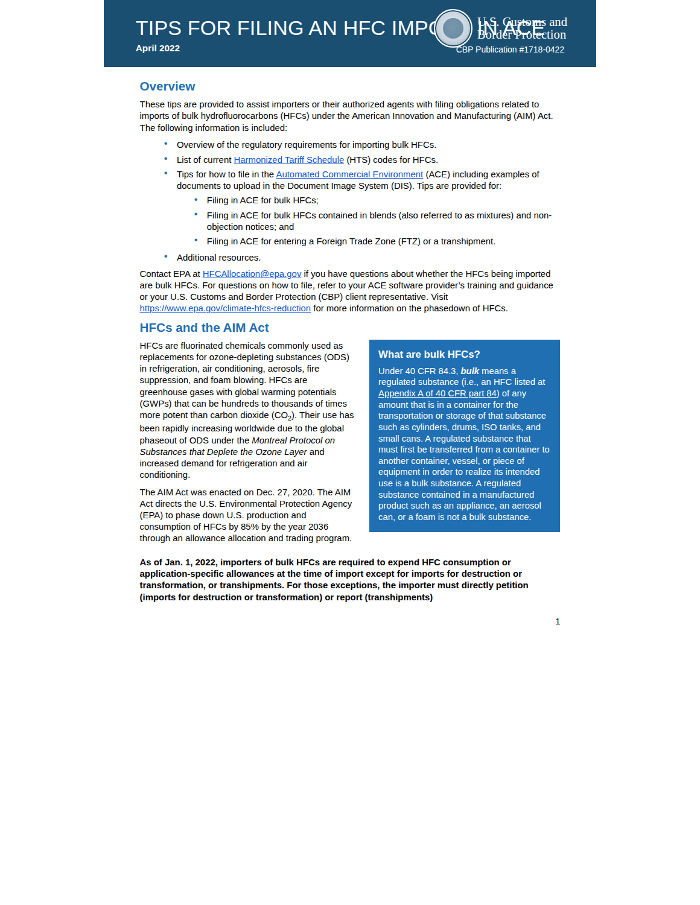TIPS FOR FILING AN HFC IMPORT IN ACE
April 2022
U.S. Customs and
Border Protection
CBP Publication #1718-0422
Overview
These tips are provided to assist importers or their authorized agents with filing obligations related to imports of bulk hydrofluorocarbons (HFCs) under the American Innovation and Manufacturing (AIM) Act. The following information is included:
Overview of the regulatory requirements for importing bulk HFCs.
List of current Harmonized Tariff Schedule (HTS) codes for HFCs.
Tips for how to file in the Automated Commercial Environment (ACE) including examples of documents to upload in the Document Image System (DIS). Tips are provided for:
Filing in ACE for bulk HFCs;
Filing in ACE for bulk HFCs contained in blends (also referred to as mixtures) and non-objection notices; and
Filing in ACE for entering a Foreign Trade Zone (FTZ) or a transhipment.
Additional resources.
Contact EPA at HFCAllocation@epa.gov if you have questions about whether the HFCs being imported are bulk HFCs. For questions on how to file, refer to your ACE software provider’s training and guidance or your U.S. Customs and Border Protection (CBP) client representative. Visit https://www.epa.gov/climate-hfcs-reduction for more information on the phasedown of HFCs.
HFCs and the AIM Act
HFCs are fluorinated chemicals commonly used as replacements for ozone-depleting substances (ODS) in refrigeration, air conditioning, aerosols, fire suppression, and foam blowing. HFCs are greenhouse gases with global warming potentials (GWPs) that can be hundreds to thousands of times more potent than carbon dioxide (CO2). Their use has been rapidly increasing worldwide due to the global phaseout of ODS under the Montreal Protocol on Substances that Deplete the Ozone Layer and increased demand for refrigeration and air conditioning.
The AIM Act was enacted on Dec. 27, 2020. The AIM Act directs the U.S. Environmental Protection Agency (EPA) to phase down U.S. production and consumption of HFCs by 85% by the year 2036 through an allowance allocation and trading program.
What are bulk HFCs?
Under 40 CFR 84.3, bulk means a regulated substance (i.e., an HFC listed at Appendix A of 40 CFR part 84) of any amount that is in a container for the transportation or storage of that substance such as cylinders, drums, ISO tanks, and small cans. A regulated substance that must first be transferred from a container to another container, vessel, or piece of equipment in order to realize its intended use is a bulk substance. A regulated substance contained in a manufactured product such as an appliance, an aerosol can, or a foam is not a bulk substance.
As of Jan. 1, 2022, importers of bulk HFCs are required to expend HFC consumption or application-specific allowances at the time of import except for imports for destruction or transformation, or transhipments. For those exceptions, the importer must directly petition (imports for destruction or transformation) or report (transhipments)
1